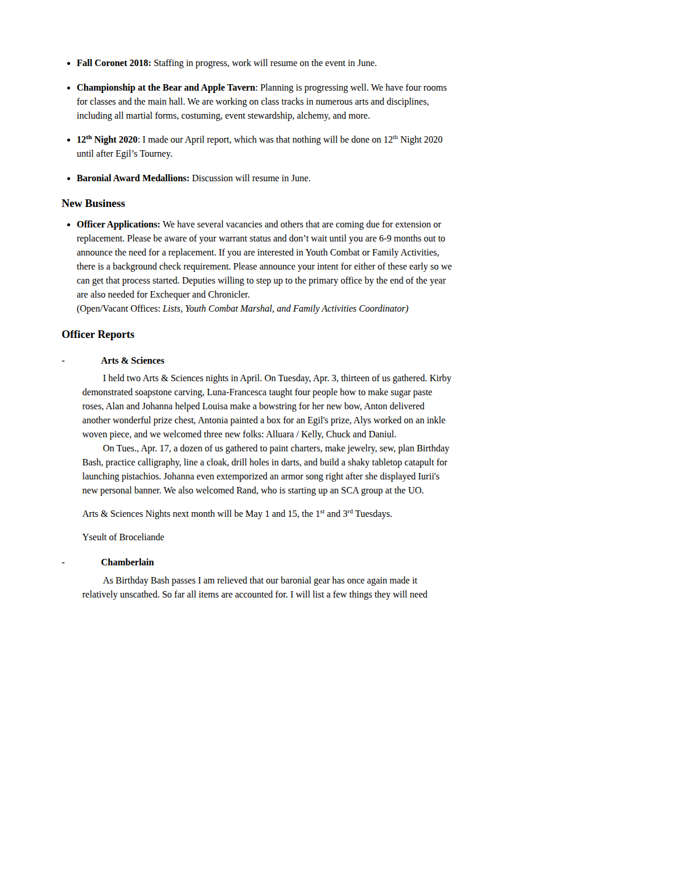Fall Coronet 2018: Staffing in progress, work will resume on the event in June.
Championship at the Bear and Apple Tavern: Planning is progressing well. We have four rooms for classes and the main hall. We are working on class tracks in numerous arts and disciplines, including all martial forms, costuming, event stewardship, alchemy, and more.
12th Night 2020: I made our April report, which was that nothing will be done on 12th Night 2020 until after Egil’s Tourney.
Baronial Award Medallions: Discussion will resume in June.
New Business
Officer Applications: We have several vacancies and others that are coming due for extension or replacement. Please be aware of your warrant status and don’t wait until you are 6-9 months out to announce the need for a replacement. If you are interested in Youth Combat or Family Activities, there is a background check requirement. Please announce your intent for either of these early so we can get that process started. Deputies willing to step up to the primary office by the end of the year are also needed for Exchequer and Chronicler.
(Open/Vacant Offices: Lists, Youth Combat Marshal, and Family Activities Coordinator)
Officer Reports
-Arts & Sciences
I held two Arts & Sciences nights in April. On Tuesday, Apr. 3, thirteen of us gathered. Kirby demonstrated soapstone carving, Luna-Francesca taught four people how to make sugar paste roses, Alan and Johanna helped Louisa make a bowstring for her new bow, Anton delivered another wonderful prize chest, Antonia painted a box for an Egil's prize, Alys worked on an inkle woven piece, and we welcomed three new folks: Alluara / Kelly, Chuck and Daniul.
On Tues., Apr. 17, a dozen of us gathered to paint charters, make jewelry, sew, plan Birthday Bash, practice calligraphy, line a cloak, drill holes in darts, and build a shaky tabletop catapult for launching pistachios. Johanna even extemporized an armor song right after she displayed Iurii's new personal banner. We also welcomed Rand, who is starting up an SCA group at the UO.
Arts & Sciences Nights next month will be May 1 and 15, the 1st and 3rd Tuesdays.
Yseult of Broceliande
-Chamberlain
As Birthday Bash passes I am relieved that our baronial gear has once again made it relatively unscathed. So far all items are accounted for. I will list a few things they will need